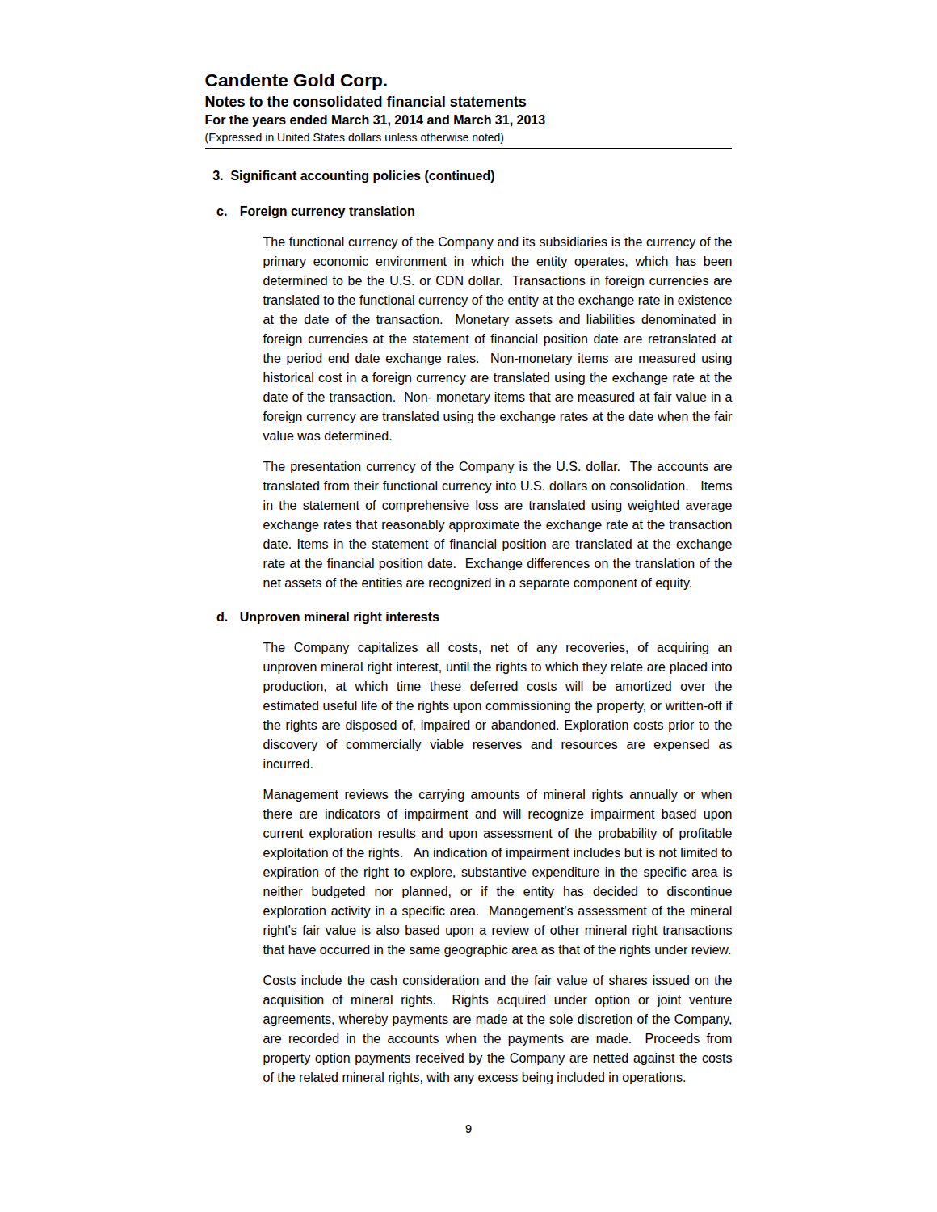Candente Gold Corp.
Notes to the consolidated financial statements
For the years ended March 31, 2014 and March 31, 2013
(Expressed in United States dollars unless otherwise noted)
3. Significant accounting policies (continued)
c. Foreign currency translation
The functional currency of the Company and its subsidiaries is the currency of the primary economic environment in which the entity operates, which has been determined to be the U.S. or CDN dollar. Transactions in foreign currencies are translated to the functional currency of the entity at the exchange rate in existence at the date of the transaction. Monetary assets and liabilities denominated in foreign currencies at the statement of financial position date are retranslated at the period end date exchange rates. Non-monetary items are measured using historical cost in a foreign currency are translated using the exchange rate at the date of the transaction. Non- monetary items that are measured at fair value in a foreign currency are translated using the exchange rates at the date when the fair value was determined.
The presentation currency of the Company is the U.S. dollar. The accounts are translated from their functional currency into U.S. dollars on consolidation. Items in the statement of comprehensive loss are translated using weighted average exchange rates that reasonably approximate the exchange rate at the transaction date. Items in the statement of financial position are translated at the exchange rate at the financial position date. Exchange differences on the translation of the net assets of the entities are recognized in a separate component of equity.
d. Unproven mineral right interests
The Company capitalizes all costs, net of any recoveries, of acquiring an unproven mineral right interest, until the rights to which they relate are placed into production, at which time these deferred costs will be amortized over the estimated useful life of the rights upon commissioning the property, or written-off if the rights are disposed of, impaired or abandoned. Exploration costs prior to the discovery of commercially viable reserves and resources are expensed as incurred.
Management reviews the carrying amounts of mineral rights annually or when there are indicators of impairment and will recognize impairment based upon current exploration results and upon assessment of the probability of profitable exploitation of the rights. An indication of impairment includes but is not limited to expiration of the right to explore, substantive expenditure in the specific area is neither budgeted nor planned, or if the entity has decided to discontinue exploration activity in a specific area. Management's assessment of the mineral right's fair value is also based upon a review of other mineral right transactions that have occurred in the same geographic area as that of the rights under review.
Costs include the cash consideration and the fair value of shares issued on the acquisition of mineral rights. Rights acquired under option or joint venture agreements, whereby payments are made at the sole discretion of the Company, are recorded in the accounts when the payments are made. Proceeds from property option payments received by the Company are netted against the costs of the related mineral rights, with any excess being included in operations.
9